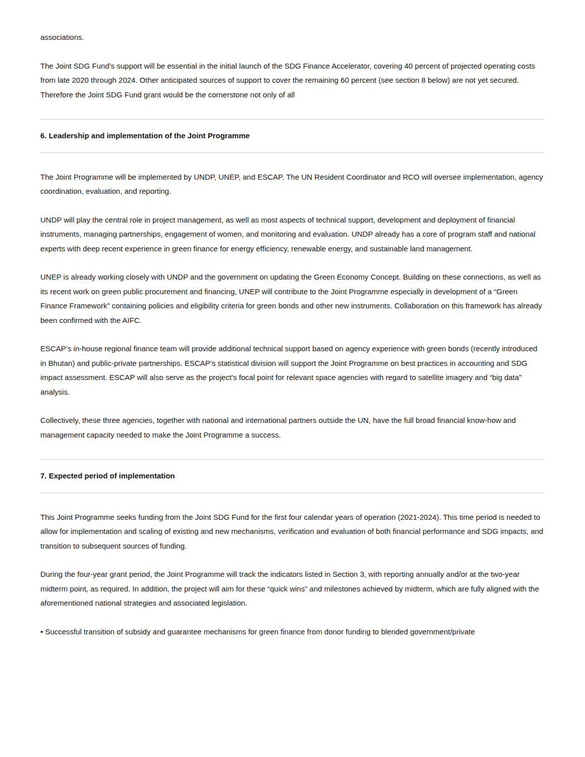associations.
The Joint SDG Fund’s support will be essential in the initial launch of the SDG Finance Accelerator, covering 40 percent of projected operating costs from late 2020 through 2024. Other anticipated sources of support to cover the remaining 60 percent (see section 8 below) are not yet secured. Therefore the Joint SDG Fund grant would be the cornerstone not only of all
6. Leadership and implementation of the Joint Programme
The Joint Programme will be implemented by UNDP, UNEP, and ESCAP. The UN Resident Coordinator and RCO will oversee implementation, agency coordination, evaluation, and reporting.
UNDP will play the central role in project management, as well as most aspects of technical support, development and deployment of financial instruments, managing partnerships, engagement of women, and monitoring and evaluation. UNDP already has a core of program staff and national experts with deep recent experience in green finance for energy efficiency, renewable energy, and sustainable land management.
UNEP is already working closely with UNDP and the government on updating the Green Economy Concept. Building on these connections, as well as its recent work on green public procurement and financing, UNEP will contribute to the Joint Programme especially in development of a “Green Finance Framework” containing policies and eligibility criteria for green bonds and other new instruments. Collaboration on this framework has already been confirmed with the AIFC.
ESCAP’s in-house regional finance team will provide additional technical support based on agency experience with green bonds (recently introduced in Bhutan) and public-private partnerships. ESCAP’s statistical division will support the Joint Programme on best practices in accounting and SDG impact assessment. ESCAP will also serve as the project’s focal point for relevant space agencies with regard to satellite imagery and “big data” analysis.
Collectively, these three agencies, together with national and international partners outside the UN, have the full broad financial know-how and management capacity needed to make the Joint Programme a success.
7. Expected period of implementation
This Joint Programme seeks funding from the Joint SDG Fund for the first four calendar years of operation (2021-2024). This time period is needed to allow for implementation and scaling of existing and new mechanisms, verification and evaluation of both financial performance and SDG impacts, and transition to subsequent sources of funding.
During the four-year grant period, the Joint Programme will track the indicators listed in Section 3, with reporting annually and/or at the two-year midterm point, as required. In addition, the project will aim for these “quick wins” and milestones achieved by midterm, which are fully aligned with the aforementioned national strategies and associated legislation.
• Successful transition of subsidy and guarantee mechanisms for green finance from donor funding to blended government/private